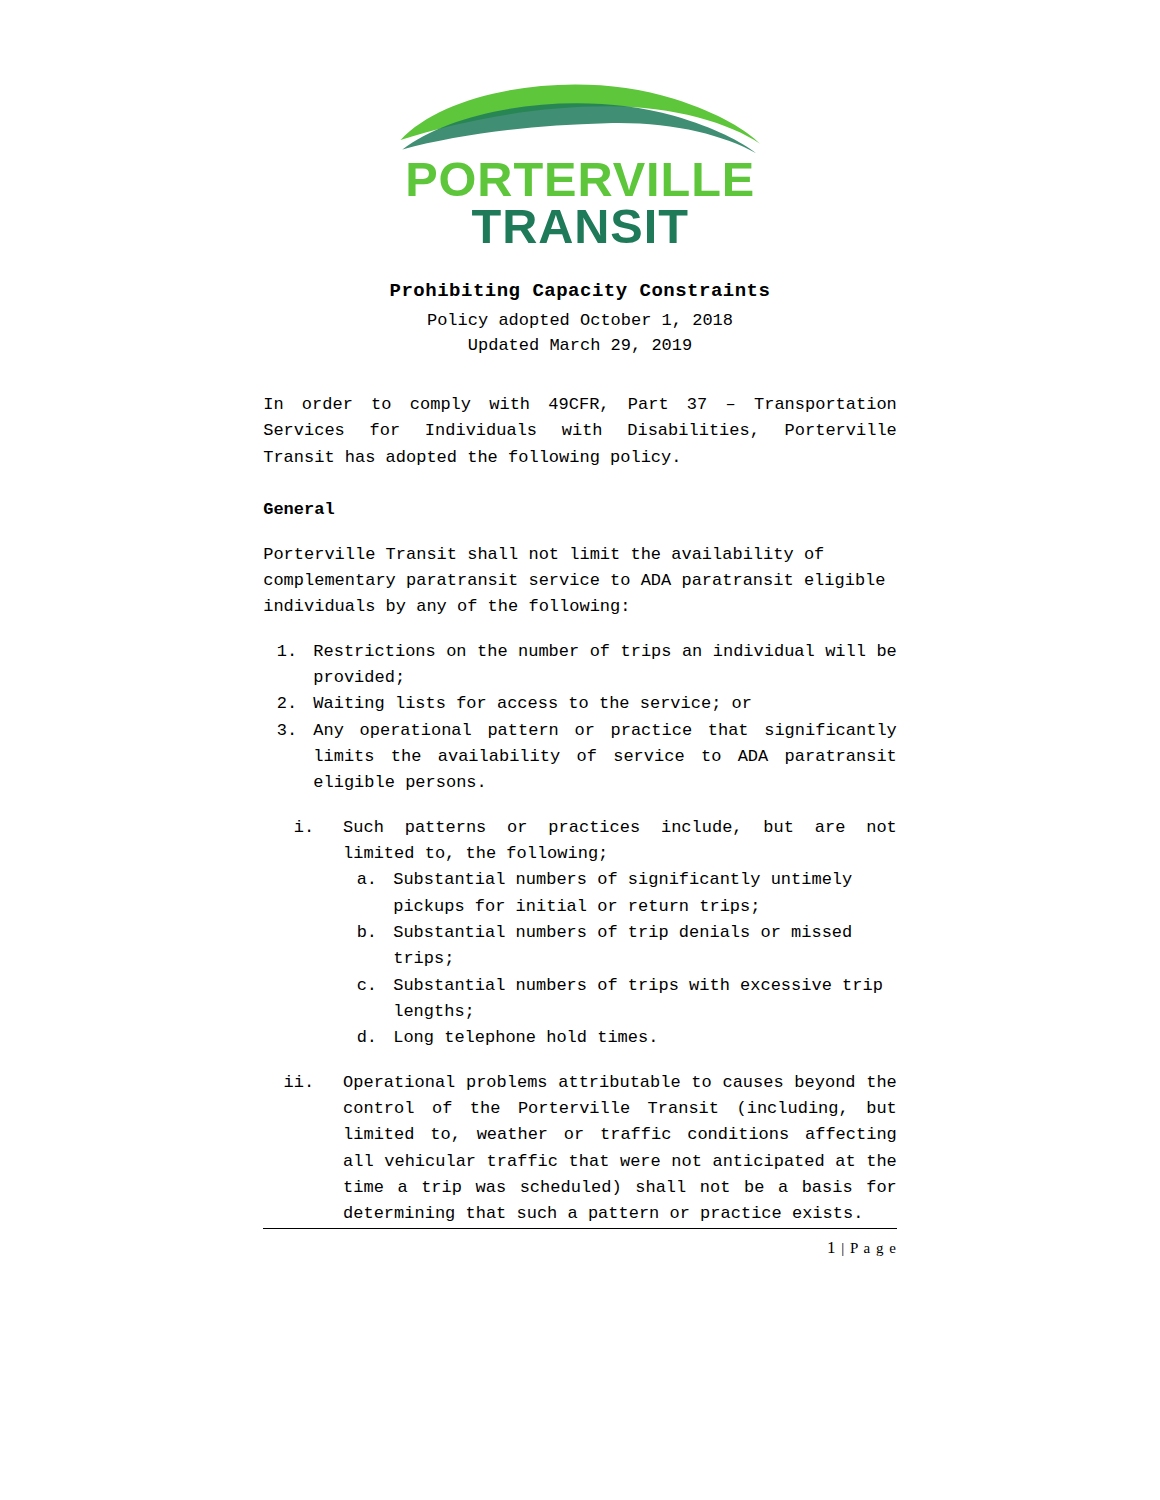Porterville Transit PORTERVILLE TRANSIT
Prohibiting Capacity Constraints
Policy adopted October 1, 2018
Updated March 29, 2019
In order to comply with 49CFR, Part 37 – Transportation Services for Individuals with Disabilities, Porterville Transit has adopted the following policy.
General
Porterville Transit shall not limit the availability of complementary paratransit service to ADA paratransit eligible individuals by any of the following:
Restrictions on the number of trips an individual will be provided;
Waiting lists for access to the service; or
Any operational pattern or practice that significantly limits the availability of service to ADA paratransit eligible persons.
Such patterns or practices include, but are not limited to, the following;
Substantial numbers of significantly untimely pickups for initial or return trips;
Substantial numbers of trip denials or missed trips;
Substantial numbers of trips with excessive trip lengths;
Long telephone hold times.
Operational problems attributable to causes beyond the control of the Porterville Transit (including, but limited to, weather or traffic conditions affecting all vehicular traffic that were not anticipated at the time a trip was scheduled) shall not be a basis for determining that such a pattern or practice exists.
1 | P a g e